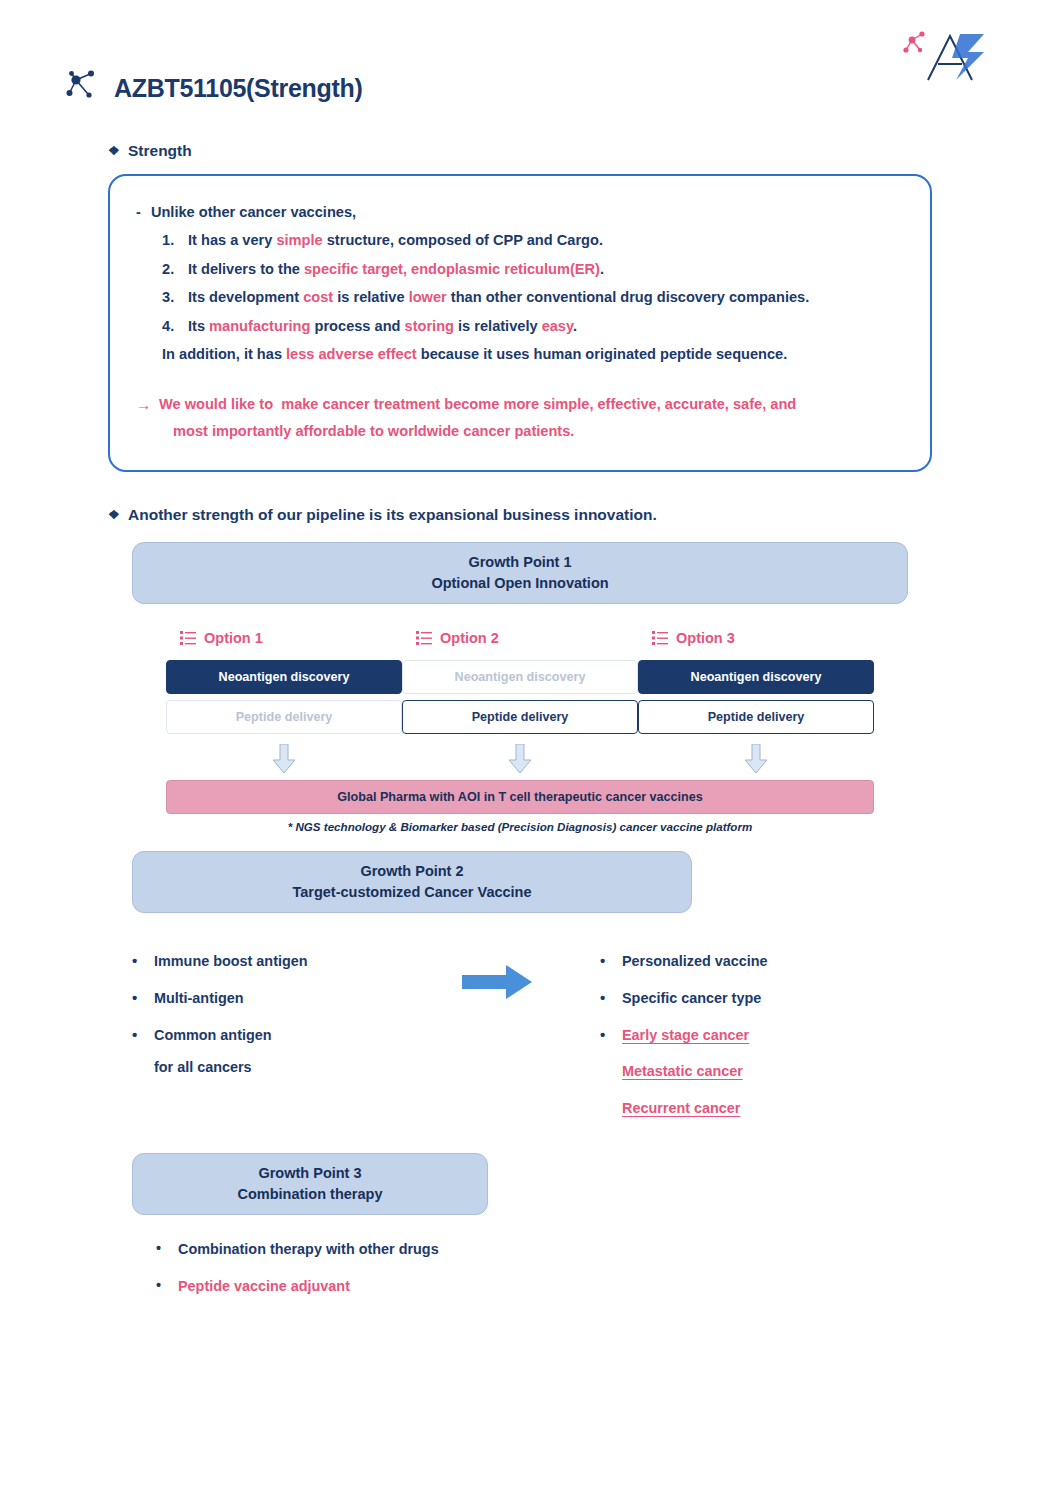AZBT51105(Strength)
❖Strength
- Unlike other cancer vaccines,
It has a very simple structure, composed of CPP and Cargo.
It delivers to the specific target, endoplasmic reticulum(ER).
Its development cost is relative lower than other conventional drug discovery companies.
Its manufacturing process and storing is relatively easy.
In addition, it has less adverse effect because it uses human originated peptide sequence.
→ We would like to make cancer treatment become more simple, effective, accurate, safe, and most importantly affordable to worldwide cancer patients.
❖Another strength of our pipeline is its expansional business innovation.
Growth Point 1
Optional Open Innovation
Option 1
Neoantigen discovery
Peptide delivery
Option 2
Neoantigen discovery
Peptide delivery
Option 3
Neoantigen discovery
Peptide delivery
Global Pharma with AOI in T cell therapeutic cancer vaccines
* NGS technology & Biomarker based (Precision Diagnosis) cancer vaccine platform
Growth Point 2
Target-customized Cancer Vaccine
Immune boost antigen
Multi-antigen
Common antigen
for all cancers
Personalized vaccine
Specific cancer type
Early stage cancer
Metastatic cancer
Recurrent cancer
Growth Point 3
Combination therapy
Combination therapy with other drugs
Peptide vaccine adjuvant